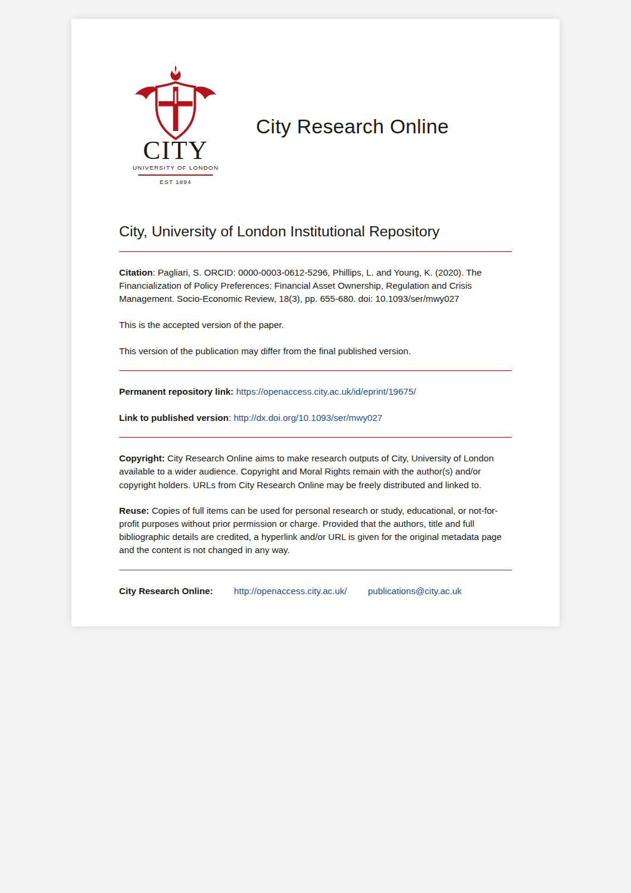CITY UNIVERSITY OF LONDON EST 1894
City Research Online
City, University of London Institutional Repository
Citation: Pagliari, S. ORCID: 0000-0003-0612-5296, Phillips, L. and Young, K. (2020). The Financialization of Policy Preferences: Financial Asset Ownership, Regulation and Crisis Management. Socio-Economic Review, 18(3), pp. 655-680. doi: 10.1093/ser/mwy027
This is the accepted version of the paper.
This version of the publication may differ from the final published version.
Permanent repository link: https://openaccess.city.ac.uk/id/eprint/19675/
Link to published version: http://dx.doi.org/10.1093/ser/mwy027
Copyright: City Research Online aims to make research outputs of City, University of London available to a wider audience. Copyright and Moral Rights remain with the author(s) and/or copyright holders. URLs from City Research Online may be freely distributed and linked to.
Reuse: Copies of full items can be used for personal research or study, educational, or not-for-profit purposes without prior permission or charge. Provided that the authors, title and full bibliographic details are credited, a hyperlink and/or URL is given for the original metadata page and the content is not changed in any way.
City Research Online: http://openaccess.city.ac.uk/ publications@city.ac.uk